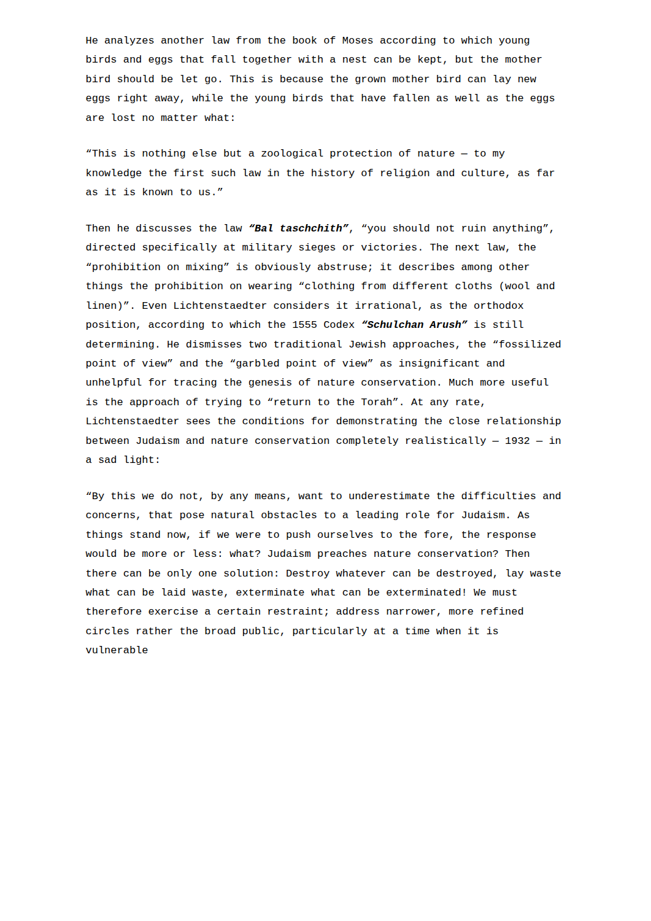He analyzes another law from the book of Moses according to which young birds and eggs that fall together with a nest can be kept, but the mother bird should be let go. This is because the grown mother bird can lay new eggs right away, while the young birds that have fallen as well as the eggs are lost no matter what:
“This is nothing else but a zoological protection of nature — to my knowledge the first such law in the history of religion and culture, as far as it is known to us.”
Then he discusses the law “Bal taschchith”, “you should not ruin anything”, directed specifically at military sieges or victories. The next law, the “prohibition on mixing” is obviously abstruse; it describes among other things the prohibition on wearing “clothing from different cloths (wool and linen)”. Even Lichtenstaedter considers it irrational, as the orthodox position, according to which the 1555 Codex “Schulchan Arush” is still determining. He dismisses two traditional Jewish approaches, the “fossilized point of view” and the “garbled point of view” as insignificant and unhelpful for tracing the genesis of nature conservation. Much more useful is the approach of trying to “return to the Torah”. At any rate, Lichtenstaedter sees the conditions for demonstrating the close relationship between Judaism and nature conservation completely realistically — 1932 — in a sad light:
“By this we do not, by any means, want to underestimate the difficulties and concerns, that pose natural obstacles to a leading role for Judaism. As things stand now, if we were to push ourselves to the fore, the response would be more or less: what? Judaism preaches nature conservation? Then there can be only one solution: Destroy whatever can be destroyed, lay waste what can be laid waste, exterminate what can be exterminated! We must therefore exercise a certain restraint; address narrower, more refined circles rather the broad public, particularly at a time when it is vulnerable